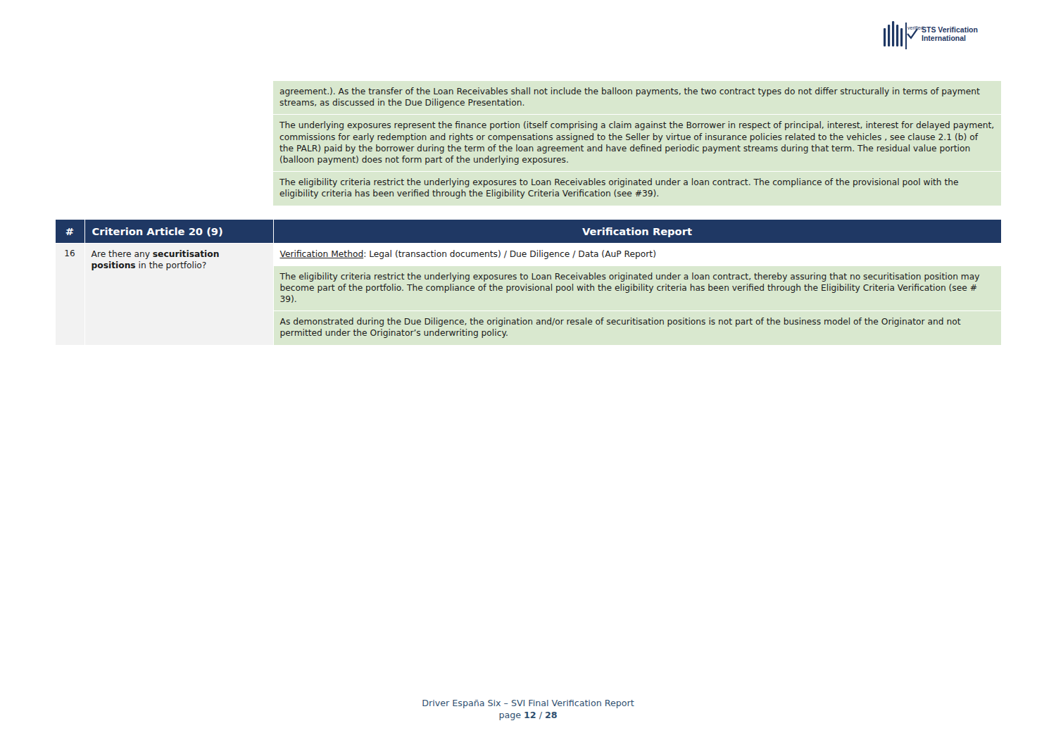verified STS Verification International
| | | agreement.). As the transfer of the Loan Receivables shall not include the balloon payments, the two contract types do not differ structurally in terms of payment streams, as discussed in the Due Diligence Presentation. |
| | | The underlying exposures represent the finance portion (itself comprising a claim against the Borrower in respect of principal, interest, interest for delayed payment, commissions for early redemption and rights or compensations assigned to the Seller by virtue of insurance policies related to the vehicles , see clause 2.1 (b) of the PALR) paid by the borrower during the term of the loan agreement and have defined periodic payment streams during that term. The residual value portion (balloon payment) does not form part of the underlying exposures. |
| | | The eligibility criteria restrict the underlying exposures to Loan Receivables originated under a loan contract. The compliance of the provisional pool with the eligibility criteria has been verified through the Eligibility Criteria Verification (see #39). |
| # | Criterion Article 20 (9) | Verification Report |
| --- | --- | --- |
| 16 | Are there any securitisation positions in the portfolio? | Verification Method : Legal (transaction documents) / Due Diligence / Data (AuP Report) |
| The eligibility criteria restrict the underlying exposures to Loan Receivables originated under a loan contract, thereby assuring that no securitisation position may become part of the portfolio. The compliance of the provisional pool with the eligibility criteria has been verified through the Eligibility Criteria Verification (see # 39). |
| As demonstrated during the Due Diligence, the origination and/or resale of securitisation positions is not part of the business model of the Originator and not permitted under the Originator’s underwriting policy. |
Driver España Six – SVI Final Verification Report
page 12 / 28